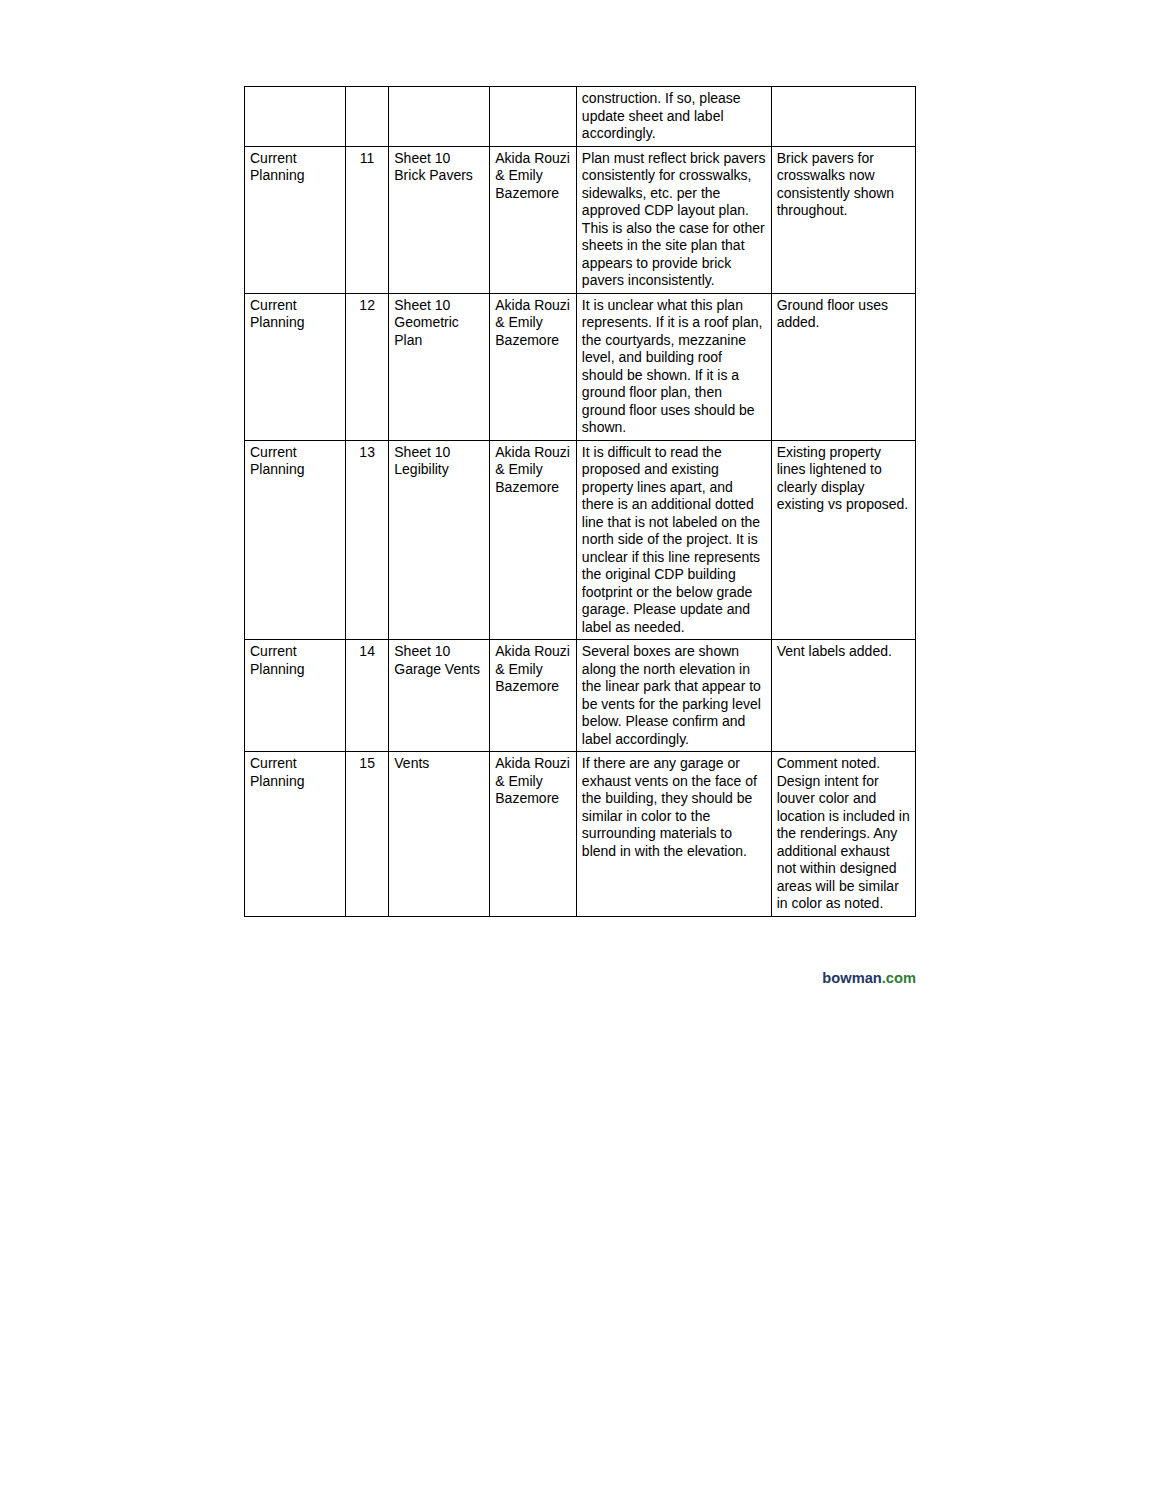| | | | | construction. If so, please update sheet and label accordingly. | |
| Current Planning | 11 | Sheet 10 Brick Pavers | Akida Rouzi & Emily Bazemore | Plan must reflect brick pavers consistently for crosswalks, sidewalks, etc. per the approved CDP layout plan. This is also the case for other sheets in the site plan that appears to provide brick pavers inconsistently. | Brick pavers for crosswalks now consistently shown throughout. |
| Current Planning | 12 | Sheet 10 Geometric Plan | Akida Rouzi & Emily Bazemore | It is unclear what this plan represents. If it is a roof plan, the courtyards, mezzanine level, and building roof should be shown. If it is a ground floor plan, then ground floor uses should be shown. | Ground floor uses added. |
| Current Planning | 13 | Sheet 10 Legibility | Akida Rouzi & Emily Bazemore | It is difficult to read the proposed and existing property lines apart, and there is an additional dotted line that is not labeled on the north side of the project. It is unclear if this line represents the original CDP building footprint or the below grade garage. Please update and label as needed. | Existing property lines lightened to clearly display existing vs proposed. |
| Current Planning | 14 | Sheet 10 Garage Vents | Akida Rouzi & Emily Bazemore | Several boxes are shown along the north elevation in the linear park that appear to be vents for the parking level below. Please confirm and label accordingly. | Vent labels added. |
| Current Planning | 15 | Vents | Akida Rouzi & Emily Bazemore | If there are any garage or exhaust vents on the face of the building, they should be similar in color to the surrounding materials to blend in with the elevation. | Comment noted. Design intent for louver color and location is included in the renderings. Any additional exhaust not within designed areas will be similar in color as noted. |
bowman.com